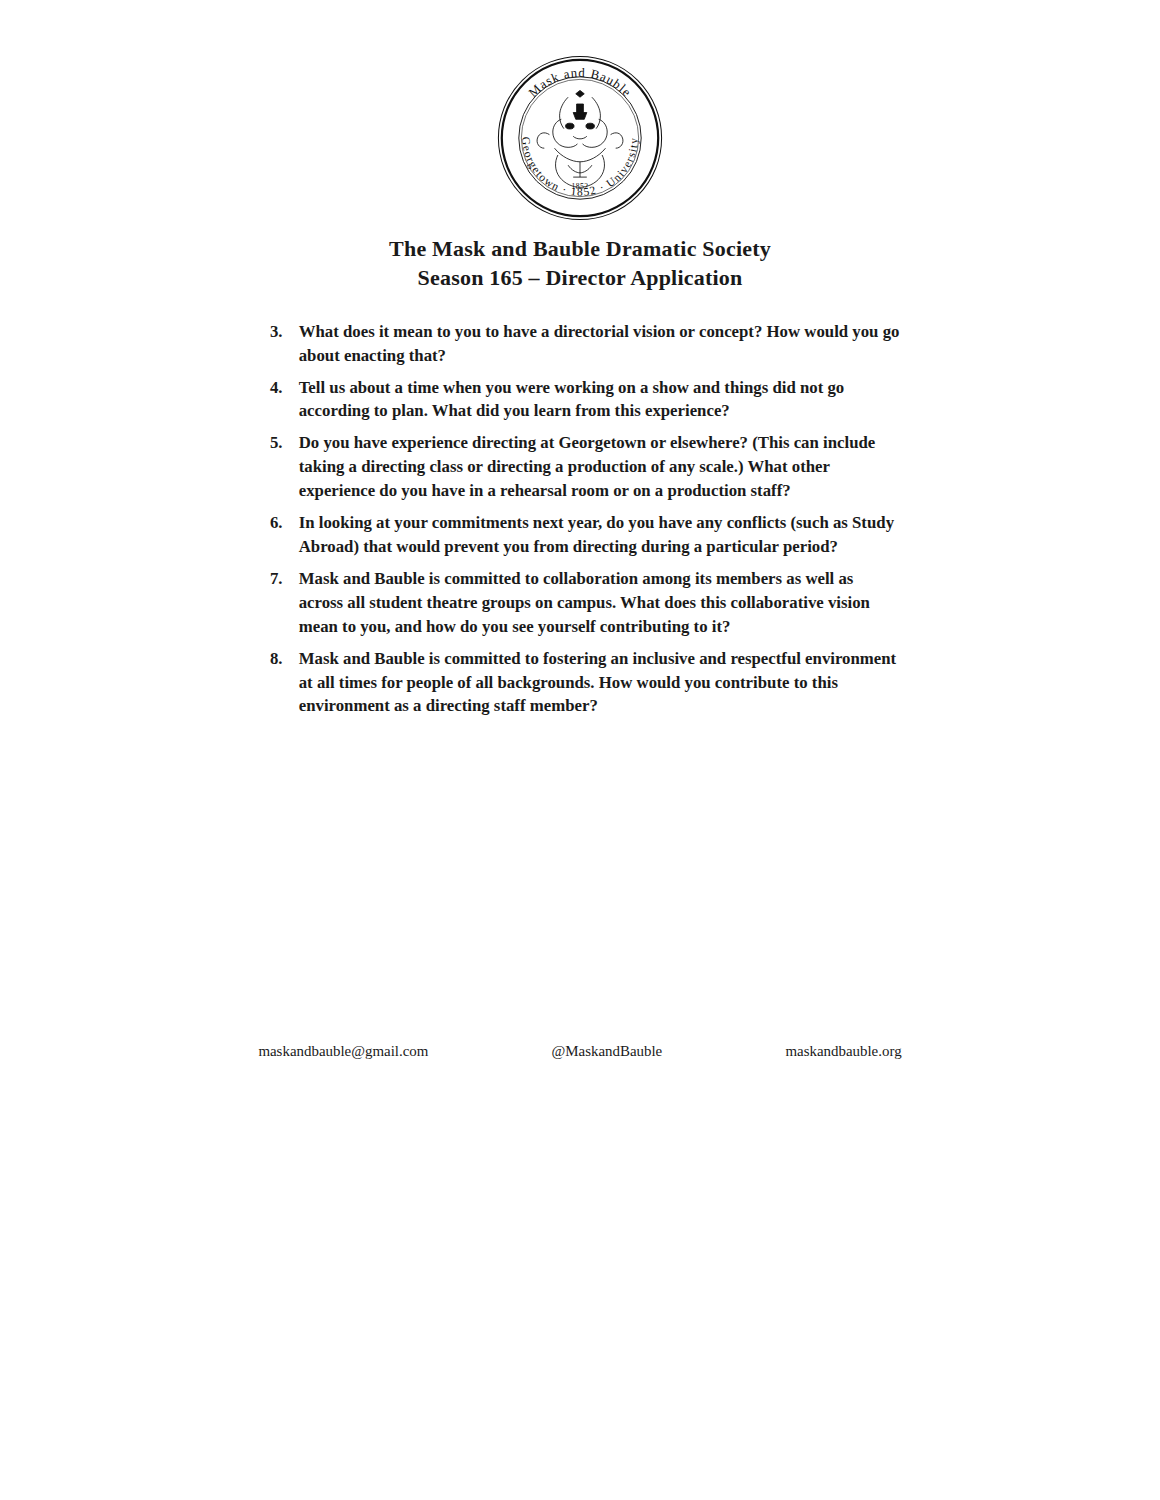Mask and Bauble Georgetown · 1852 · University 1852
The Mask and Bauble Dramatic Society Season 165 – Director Application
3. What does it mean to you to have a directorial vision or concept? How would you go about enacting that?
4. Tell us about a time when you were working on a show and things did not go according to plan. What did you learn from this experience?
5. Do you have experience directing at Georgetown or elsewhere? (This can include taking a directing class or directing a production of any scale.) What other experience do you have in a rehearsal room or on a production staff?
6. In looking at your commitments next year, do you have any conflicts (such as Study Abroad) that would prevent you from directing during a particular period?
7. Mask and Bauble is committed to collaboration among its members as well as across all student theatre groups on campus. What does this collaborative vision mean to you, and how do you see yourself contributing to it?
8. Mask and Bauble is committed to fostering an inclusive and respectful environment at all times for people of all backgrounds. How would you contribute to this environment as a directing staff member?
maskandbauble@gmail.com @MaskandBauble maskandbauble.org